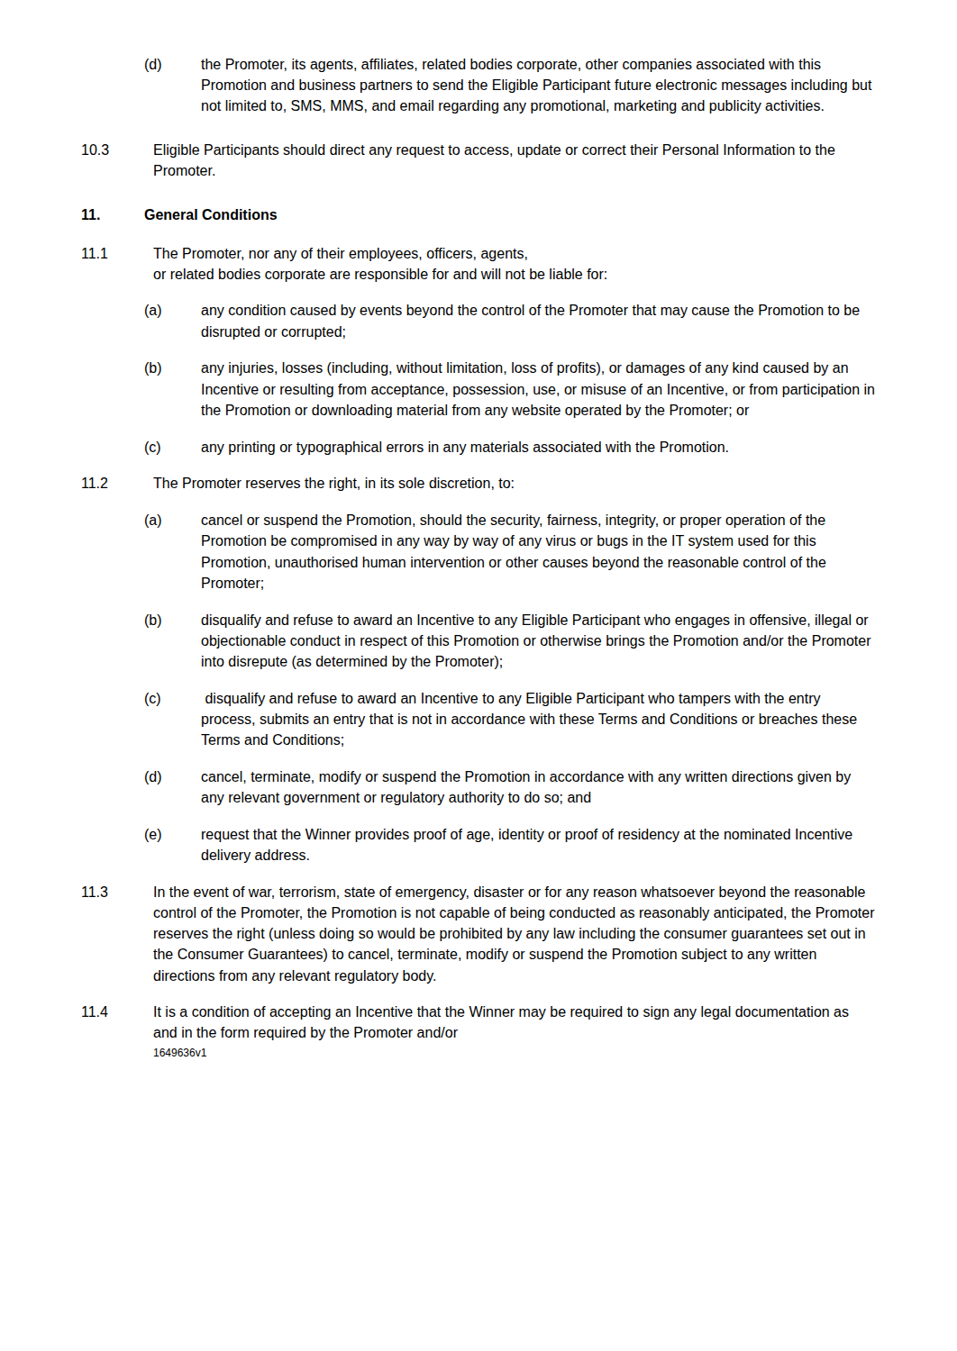(d)
the Promoter, its agents, affiliates, related bodies corporate, other companies associated with this Promotion and business partners to send the Eligible Participant future electronic messages including but not limited to, SMS, MMS, and email regarding any promotional, marketing and publicity activities.
10.3
Eligible Participants should direct any request to access, update or correct their Personal Information to the Promoter.
11. General Conditions
11.1
The Promoter, nor any of their employees, officers, agents,
or related bodies corporate are responsible for and will not be liable for:
(a)
any condition caused by events beyond the control of the Promoter that may cause the Promotion to be disrupted or corrupted;
(b)
any injuries, losses (including, without limitation, loss of profits), or damages of any kind caused by an Incentive or resulting from acceptance, possession, use, or misuse of an Incentive, or from participation in the Promotion or downloading material from any website operated by the Promoter; or
(c)
any printing or typographical errors in any materials associated with the Promotion.
11.2
The Promoter reserves the right, in its sole discretion, to:
(a)
cancel or suspend the Promotion, should the security, fairness, integrity, or proper operation of the Promotion be compromised in any way by way of any virus or bugs in the IT system used for this Promotion, unauthorised human intervention or other causes beyond the reasonable control of the Promoter;
(b)
disqualify and refuse to award an Incentive to any Eligible Participant who engages in offensive, illegal or objectionable conduct in respect of this Promotion or otherwise brings the Promotion and/or the Promoter into disrepute (as determined by the Promoter);
(c)
disqualify and refuse to award an Incentive to any Eligible Participant who tampers with the entry process, submits an entry that is not in accordance with these Terms and Conditions or breaches these Terms and Conditions;
(d)
cancel, terminate, modify or suspend the Promotion in accordance with any written directions given by any relevant government or regulatory authority to do so; and
(e)
request that the Winner provides proof of age, identity or proof of residency at the nominated Incentive delivery address.
11.3
In the event of war, terrorism, state of emergency, disaster or for any reason whatsoever beyond the reasonable control of the Promoter, the Promotion is not capable of being conducted as reasonably anticipated, the Promoter reserves the right (unless doing so would be prohibited by any law including the consumer guarantees set out in the Consumer Guarantees) to cancel, terminate, modify or suspend the Promotion subject to any written directions from any relevant regulatory body.
11.4
It is a condition of accepting an Incentive that the Winner may be required to sign any legal documentation as and in the form required by the Promoter and/or
1649636v1